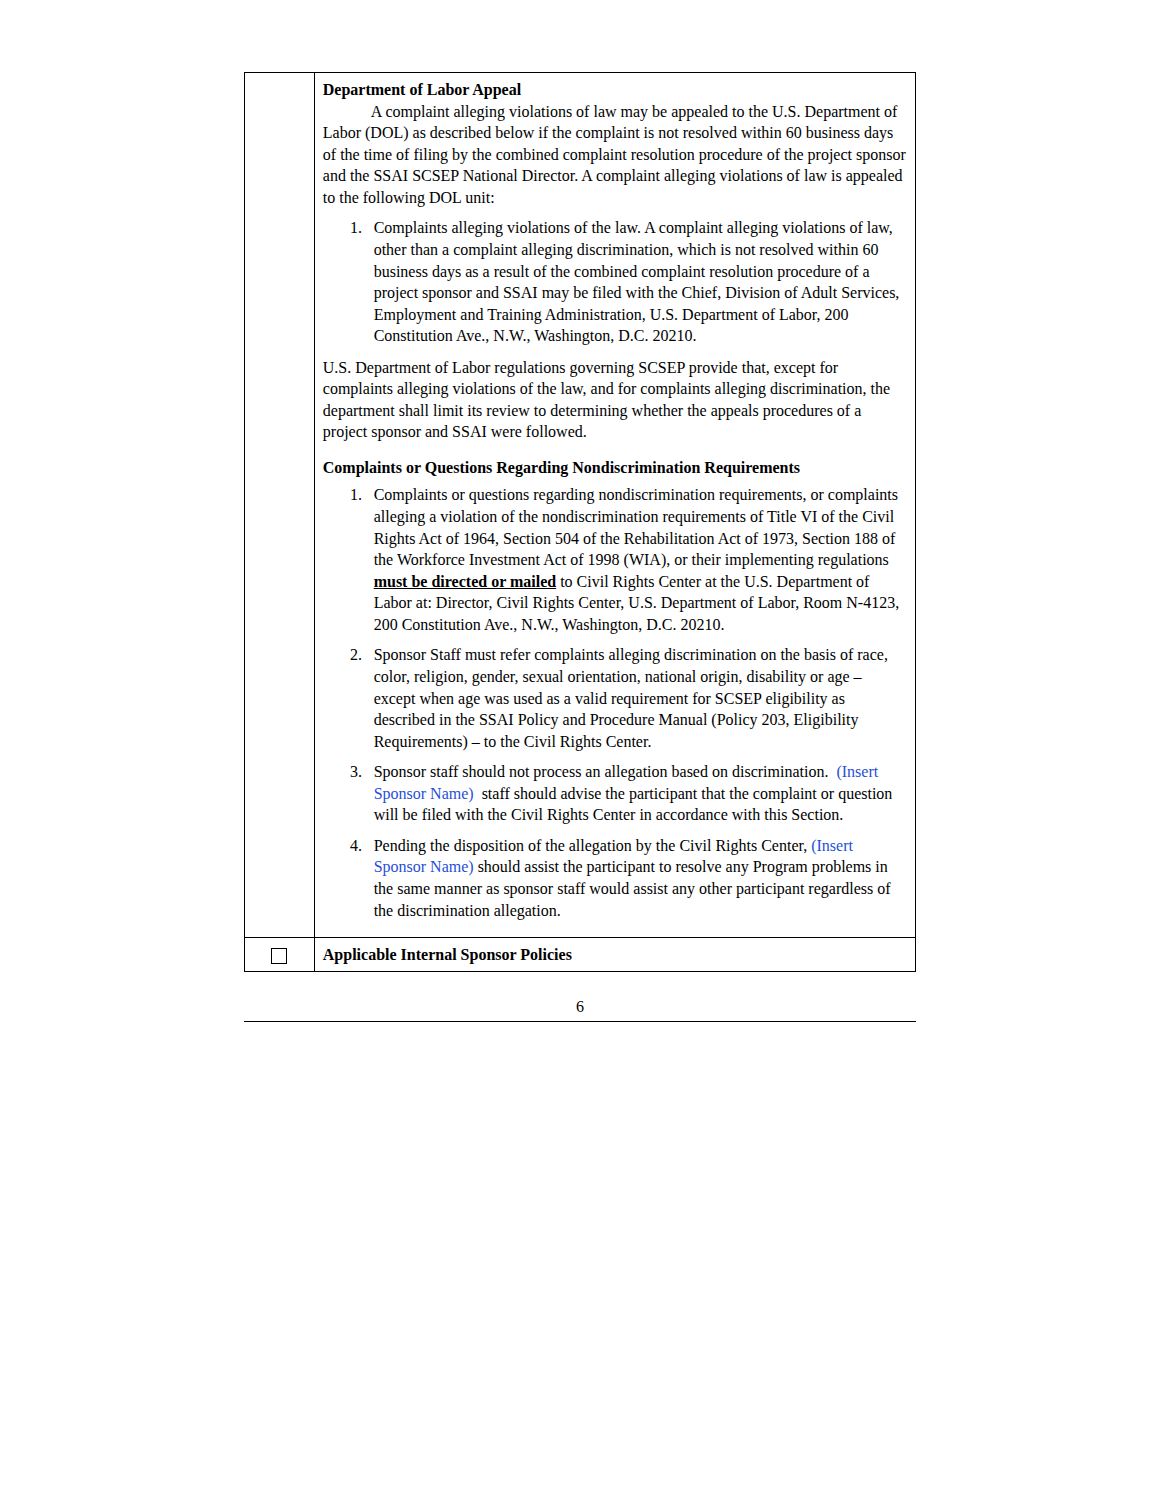| | Department of Labor Appeal A complaint alleging violations of law may be appealed to the U.S. Department of Labor (DOL) as described below if the complaint is not resolved within 60 business days of the time of filing by the combined complaint resolution procedure of the project sponsor and the SSAI SCSEP National Director. A complaint alleging violations of law is appealed to the following DOL unit: Complaints alleging violations of the law. A complaint alleging violations of law, other than a complaint alleging discrimination, which is not resolved within 60 business days as a result of the combined complaint resolution procedure of a project sponsor and SSAI may be filed with the Chief, Division of Adult Services, Employment and Training Administration, U.S. Department of Labor, 200 Constitution Ave., N.W., Washington, D.C. 20210. U.S. Department of Labor regulations governing SCSEP provide that, except for complaints alleging violations of the law, and for complaints alleging discrimination, the department shall limit its review to determining whether the appeals procedures of a project sponsor and SSAI were followed. Complaints or Questions Regarding Nondiscrimination Requirements Complaints or questions regarding nondiscrimination requirements, or complaints alleging a violation of the nondiscrimination requirements of Title VI of the Civil Rights Act of 1964, Section 504 of the Rehabilitation Act of 1973, Section 188 of the Workforce Investment Act of 1998 (WIA), or their implementing regulations must be directed or mailed to Civil Rights Center at the U.S. Department of Labor at: Director, Civil Rights Center, U.S. Department of Labor, Room N-4123, 200 Constitution Ave., N.W., Washington, D.C. 20210. Sponsor Staff must refer complaints alleging discrimination on the basis of race, color, religion, gender, sexual orientation, national origin, disability or age – except when age was used as a valid requirement for SCSEP eligibility as described in the SSAI Policy and Procedure Manual (Policy 203, Eligibility Requirements) – to the Civil Rights Center. Sponsor staff should not process an allegation based on discrimination. (Insert Sponsor Name) staff should advise the participant that the complaint or question will be filed with the Civil Rights Center in accordance with this Section. Pending the disposition of the allegation by the Civil Rights Center, (Insert Sponsor Name) should assist the participant to resolve any Program problems in the same manner as sponsor staff would assist any other participant regardless of the discrimination allegation. |
| | Applicable Internal Sponsor Policies |
6